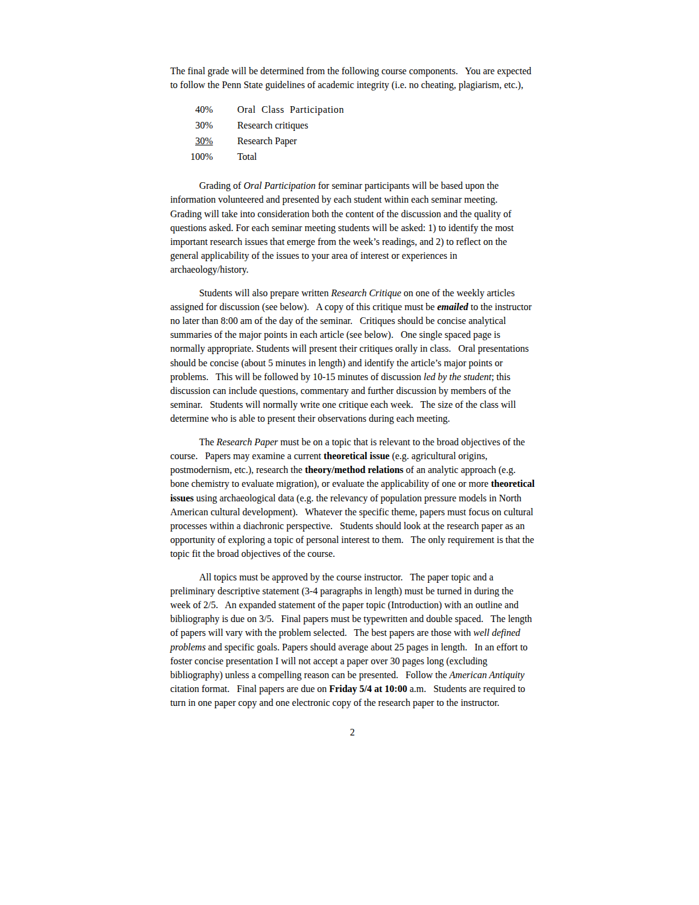The final grade will be determined from the following course components. You are expected to follow the Penn State guidelines of academic integrity (i.e. no cheating, plagiarism, etc.),
| 40% | Oral Class Participation |
| 30% | Research critiques |
| 30% | Research Paper |
| 100% | Total |
Grading of Oral Participation for seminar participants will be based upon the information volunteered and presented by each student within each seminar meeting. Grading will take into consideration both the content of the discussion and the quality of questions asked. For each seminar meeting students will be asked: 1) to identify the most important research issues that emerge from the week’s readings, and 2) to reflect on the general applicability of the issues to your area of interest or experiences in archaeology/history.
Students will also prepare written Research Critique on one of the weekly articles assigned for discussion (see below). A copy of this critique must be emailed to the instructor no later than 8:00 am of the day of the seminar. Critiques should be concise analytical summaries of the major points in each article (see below). One single spaced page is normally appropriate. Students will present their critiques orally in class. Oral presentations should be concise (about 5 minutes in length) and identify the article’s major points or problems. This will be followed by 10-15 minutes of discussion led by the student; this discussion can include questions, commentary and further discussion by members of the seminar. Students will normally write one critique each week. The size of the class will determine who is able to present their observations during each meeting.
The Research Paper must be on a topic that is relevant to the broad objectives of the course. Papers may examine a current theoretical issue (e.g. agricultural origins, postmodernism, etc.), research the theory/method relations of an analytic approach (e.g. bone chemistry to evaluate migration), or evaluate the applicability of one or more theoretical issues using archaeological data (e.g. the relevancy of population pressure models in North American cultural development). Whatever the specific theme, papers must focus on cultural processes within a diachronic perspective. Students should look at the research paper as an opportunity of exploring a topic of personal interest to them. The only requirement is that the topic fit the broad objectives of the course.
All topics must be approved by the course instructor. The paper topic and a preliminary descriptive statement (3-4 paragraphs in length) must be turned in during the week of 2/5. An expanded statement of the paper topic (Introduction) with an outline and bibliography is due on 3/5. Final papers must be typewritten and double spaced. The length of papers will vary with the problem selected. The best papers are those with well defined problems and specific goals. Papers should average about 25 pages in length. In an effort to foster concise presentation I will not accept a paper over 30 pages long (excluding bibliography) unless a compelling reason can be presented. Follow the American Antiquity citation format. Final papers are due on Friday 5/4 at 10:00 a.m. Students are required to turn in one paper copy and one electronic copy of the research paper to the instructor.
2